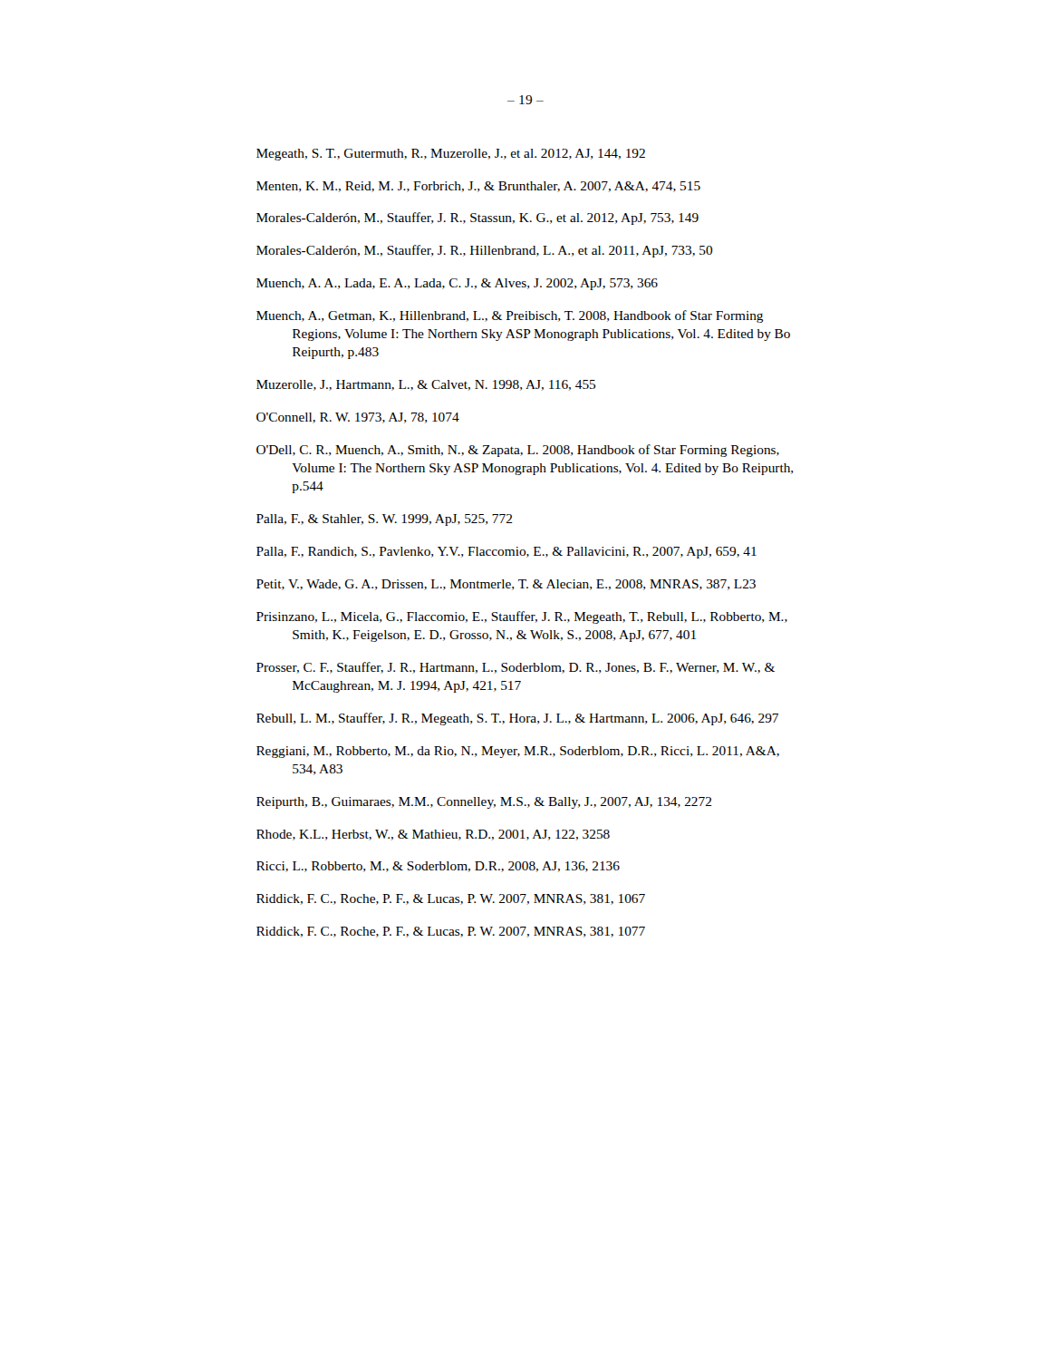– 19 –
Megeath, S. T., Gutermuth, R., Muzerolle, J., et al. 2012, AJ, 144, 192
Menten, K. M., Reid, M. J., Forbrich, J., & Brunthaler, A. 2007, A&A, 474, 515
Morales-Calderón, M., Stauffer, J. R., Stassun, K. G., et al. 2012, ApJ, 753, 149
Morales-Calderón, M., Stauffer, J. R., Hillenbrand, L. A., et al. 2011, ApJ, 733, 50
Muench, A. A., Lada, E. A., Lada, C. J., & Alves, J. 2002, ApJ, 573, 366
Muench, A., Getman, K., Hillenbrand, L., & Preibisch, T. 2008, Handbook of Star Forming Regions, Volume I: The Northern Sky ASP Monograph Publications, Vol. 4. Edited by Bo Reipurth, p.483
Muzerolle, J., Hartmann, L., & Calvet, N. 1998, AJ, 116, 455
O'Connell, R. W. 1973, AJ, 78, 1074
O'Dell, C. R., Muench, A., Smith, N., & Zapata, L. 2008, Handbook of Star Forming Regions, Volume I: The Northern Sky ASP Monograph Publications, Vol. 4. Edited by Bo Reipurth, p.544
Palla, F., & Stahler, S. W. 1999, ApJ, 525, 772
Palla, F., Randich, S., Pavlenko, Y.V., Flaccomio, E., & Pallavicini, R., 2007, ApJ, 659, 41
Petit, V., Wade, G. A., Drissen, L., Montmerle, T. & Alecian, E., 2008, MNRAS, 387, L23
Prisinzano, L., Micela, G., Flaccomio, E., Stauffer, J. R., Megeath, T., Rebull, L., Robberto, M., Smith, K., Feigelson, E. D., Grosso, N., & Wolk, S., 2008, ApJ, 677, 401
Prosser, C. F., Stauffer, J. R., Hartmann, L., Soderblom, D. R., Jones, B. F., Werner, M. W., & McCaughrean, M. J. 1994, ApJ, 421, 517
Rebull, L. M., Stauffer, J. R., Megeath, S. T., Hora, J. L., & Hartmann, L. 2006, ApJ, 646, 297
Reggiani, M., Robberto, M., da Rio, N., Meyer, M.R., Soderblom, D.R., Ricci, L. 2011, A&A, 534, A83
Reipurth, B., Guimaraes, M.M., Connelley, M.S., & Bally, J., 2007, AJ, 134, 2272
Rhode, K.L., Herbst, W., & Mathieu, R.D., 2001, AJ, 122, 3258
Ricci, L., Robberto, M., & Soderblom, D.R., 2008, AJ, 136, 2136
Riddick, F. C., Roche, P. F., & Lucas, P. W. 2007, MNRAS, 381, 1067
Riddick, F. C., Roche, P. F., & Lucas, P. W. 2007, MNRAS, 381, 1077